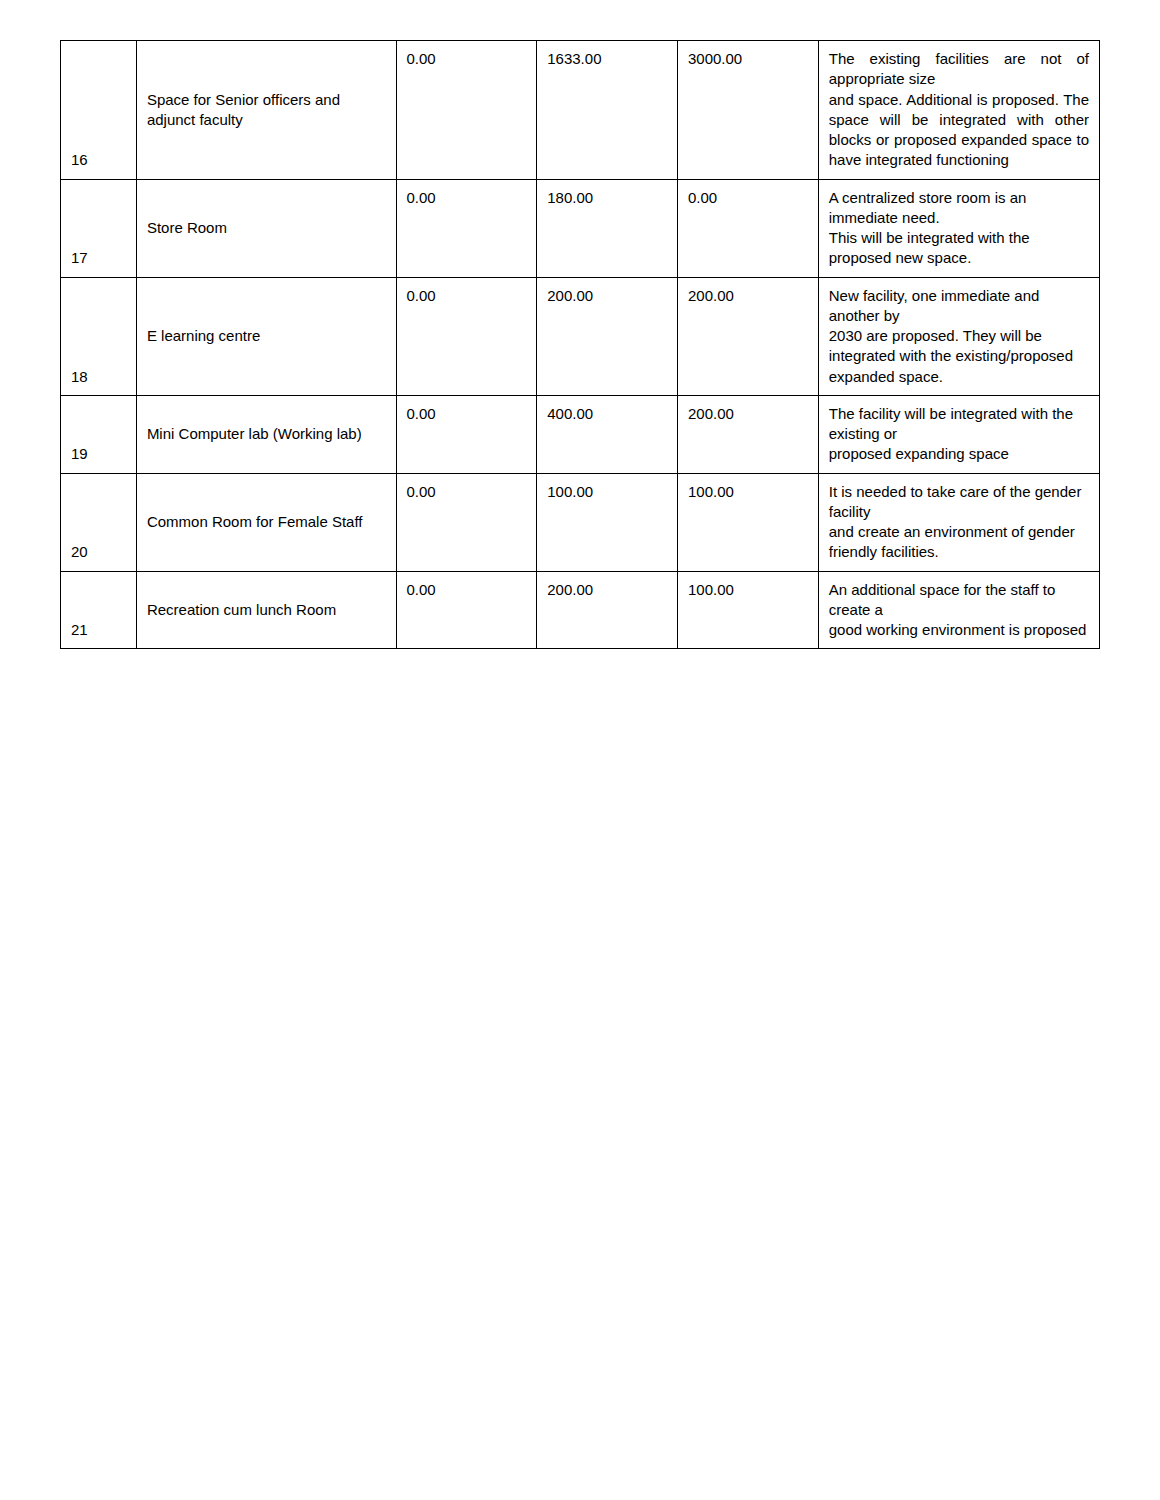| 16 | Space for Senior officers and adjunct faculty | 0.00 | 1633.00 | 3000.00 | The existing facilities are not of appropriate size and space. Additional is proposed. The space will be integrated with other blocks or proposed expanded space to have integrated functioning |
| 17 | Store Room | 0.00 | 180.00 | 0.00 | A centralized store room is an immediate need. This will be integrated with the proposed new space. |
| 18 | E learning centre | 0.00 | 200.00 | 200.00 | New facility, one immediate and another by 2030 are proposed. They will be integrated with the existing/proposed expanded space. |
| 19 | Mini Computer lab (Working lab) | 0.00 | 400.00 | 200.00 | The facility will be integrated with the existing or proposed expanding space |
| 20 | Common Room for Female Staff | 0.00 | 100.00 | 100.00 | It is needed to take care of the gender facility and create an environment of gender friendly facilities. |
| 21 | Recreation cum lunch Room | 0.00 | 200.00 | 100.00 | An additional space for the staff to create a good working environment is proposed |